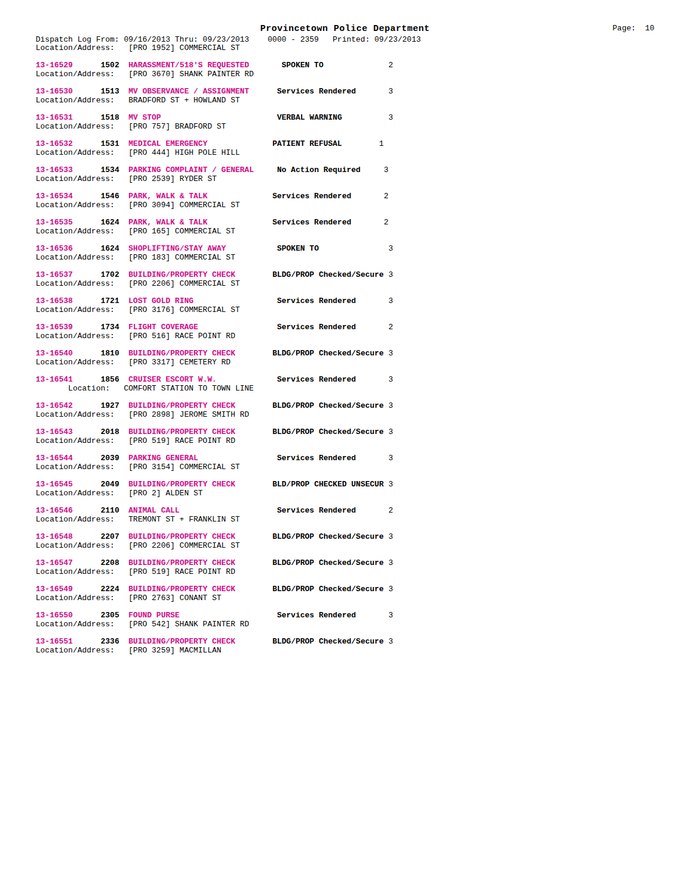Provincetown Police Department
Dispatch Log From: 09/16/2013 Thru: 09/23/2013 0000 - 2359 Printed: 09/23/2013
Page: 10
Location/Address: [PRO 1952] COMMERCIAL ST
13-16529 1502 HARASSMENT/518'S REQUESTED SPOKEN TO 2
Location/Address: [PRO 3670] SHANK PAINTER RD
13-16530 1513 MV OBSERVANCE / ASSIGNMENT Services Rendered 3
Location/Address: BRADFORD ST + HOWLAND ST
13-16531 1518 MV STOP VERBAL WARNING 3
Location/Address: [PRO 757] BRADFORD ST
13-16532 1531 MEDICAL EMERGENCY PATIENT REFUSAL 1
Location/Address: [PRO 444] HIGH POLE HILL
13-16533 1534 PARKING COMPLAINT / GENERAL No Action Required 3
Location/Address: [PRO 2539] RYDER ST
13-16534 1546 PARK, WALK & TALK Services Rendered 2
Location/Address: [PRO 3094] COMMERCIAL ST
13-16535 1624 PARK, WALK & TALK Services Rendered 2
Location/Address: [PRO 165] COMMERCIAL ST
13-16536 1624 SHOPLIFTING/STAY AWAY SPOKEN TO 3
Location/Address: [PRO 183] COMMERCIAL ST
13-16537 1702 BUILDING/PROPERTY CHECK BLDG/PROP Checked/Secure 3
Location/Address: [PRO 2206] COMMERCIAL ST
13-16538 1721 LOST GOLD RING Services Rendered 3
Location/Address: [PRO 3176] COMMERCIAL ST
13-16539 1734 FLIGHT COVERAGE Services Rendered 2
Location/Address: [PRO 516] RACE POINT RD
13-16540 1810 BUILDING/PROPERTY CHECK BLDG/PROP Checked/Secure 3
Location/Address: [PRO 3317] CEMETERY RD
13-16541 1856 CRUISER ESCORT W.W. Services Rendered 3
Location: COMFORT STATION TO TOWN LINE
13-16542 1927 BUILDING/PROPERTY CHECK BLDG/PROP Checked/Secure 3
Location/Address: [PRO 2898] JEROME SMITH RD
13-16543 2018 BUILDING/PROPERTY CHECK BLDG/PROP Checked/Secure 3
Location/Address: [PRO 519] RACE POINT RD
13-16544 2039 PARKING GENERAL Services Rendered 3
Location/Address: [PRO 3154] COMMERCIAL ST
13-16545 2049 BUILDING/PROPERTY CHECK BLD/PROP CHECKED UNSECUR 3
Location/Address: [PRO 2] ALDEN ST
13-16546 2110 ANIMAL CALL Services Rendered 2
Location/Address: TREMONT ST + FRANKLIN ST
13-16548 2207 BUILDING/PROPERTY CHECK BLDG/PROP Checked/Secure 3
Location/Address: [PRO 2206] COMMERCIAL ST
13-16547 2208 BUILDING/PROPERTY CHECK BLDG/PROP Checked/Secure 3
Location/Address: [PRO 519] RACE POINT RD
13-16549 2224 BUILDING/PROPERTY CHECK BLDG/PROP Checked/Secure 3
Location/Address: [PRO 2763] CONANT ST
13-16550 2305 FOUND PURSE Services Rendered 3
Location/Address: [PRO 542] SHANK PAINTER RD
13-16551 2336 BUILDING/PROPERTY CHECK BLDG/PROP Checked/Secure 3
Location/Address: [PRO 3259] MACMILLAN